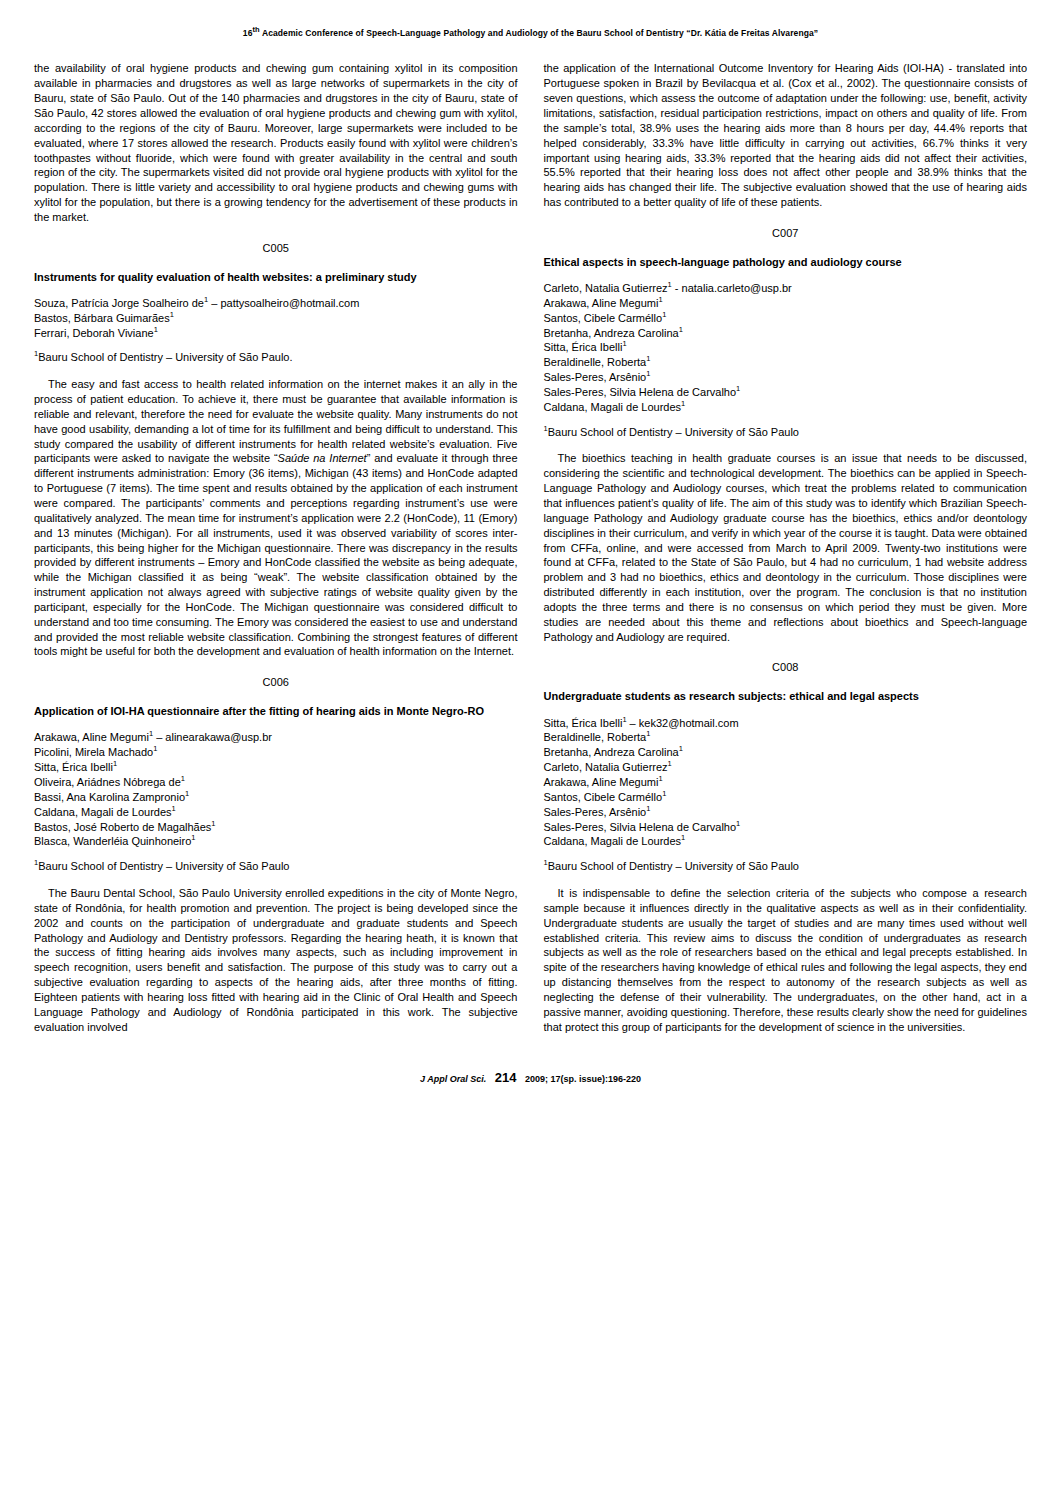16th Academic Conference of Speech-Language Pathology and Audiology of the Bauru School of Dentistry “Dr. Kátia de Freitas Alvarenga”
the availability of oral hygiene products and chewing gum containing xylitol in its composition available in pharmacies and drugstores as well as large networks of supermarkets in the city of Bauru, state of São Paulo. Out of the 140 pharmacies and drugstores in the city of Bauru, state of São Paulo, 42 stores allowed the evaluation of oral hygiene products and chewing gum with xylitol, according to the regions of the city of Bauru. Moreover, large supermarkets were included to be evaluated, where 17 stores allowed the research. Products easily found with xylitol were children’s toothpastes without fluoride, which were found with greater availability in the central and south region of the city. The supermarkets visited did not provide oral hygiene products with xylitol for the population. There is little variety and accessibility to oral hygiene products and chewing gums with xylitol for the population, but there is a growing tendency for the advertisement of these products in the market.
C005
Instruments for quality evaluation of health websites: a preliminary study
Souza, Patrícia Jorge Soalheiro de1 – pattysoalheiro@hotmail.com Bastos, Bárbara Guimarães1 Ferrari, Deborah Viviane1
1Bauru School of Dentistry – University of São Paulo.
The easy and fast access to health related information on the internet makes it an ally in the process of patient education. To achieve it, there must be guarantee that available information is reliable and relevant, therefore the need for evaluate the website quality. Many instruments do not have good usability, demanding a lot of time for its fulfillment and being difficult to understand. This study compared the usability of different instruments for health related website’s evaluation. Five participants were asked to navigate the website “Saúde na Internet” and evaluate it through three different instruments administration: Emory (36 items), Michigan (43 items) and HonCode adapted to Portuguese (7 items). The time spent and results obtained by the application of each instrument were compared. The participants’ comments and perceptions regarding instrument’s use were qualitatively analyzed. The mean time for instrument’s application were 2.2 (HonCode), 11 (Emory) and 13 minutes (Michigan). For all instruments, used it was observed variability of scores inter-participants, this being higher for the Michigan questionnaire. There was discrepancy in the results provided by different instruments – Emory and HonCode classified the website as being adequate, while the Michigan classified it as being “weak”. The website classification obtained by the instrument application not always agreed with subjective ratings of website quality given by the participant, especially for the HonCode. The Michigan questionnaire was considered difficult to understand and too time consuming. The Emory was considered the easiest to use and understand and provided the most reliable website classification. Combining the strongest features of different tools might be useful for both the development and evaluation of health information on the Internet.
C006
Application of IOI-HA questionnaire after the fitting of hearing aids in Monte Negro-RO
Arakawa, Aline Megumi1 – alinearakawa@usp.br Picolini, Mirela Machado1 Sitta, Érica Ibelli1 Oliveira, Ariádnes Nóbrega de1 Bassi, Ana Karolina Zampronio1 Caldana, Magali de Lourdes1 Bastos, José Roberto de Magalhães1 Blasca, Wanderléia Quinhoneiro1
1Bauru School of Dentistry – University of São Paulo
The Bauru Dental School, São Paulo University enrolled expeditions in the city of Monte Negro, state of Rondônia, for health promotion and prevention. The project is being developed since the 2002 and counts on the participation of undergraduate and graduate students and Speech Pathology and Audiology and Dentistry professors. Regarding the hearing heath, it is known that the success of fitting hearing aids involves many aspects, such as including improvement in speech recognition, users benefit and satisfaction. The purpose of this study was to carry out a subjective evaluation regarding to aspects of the hearing aids, after three months of fitting. Eighteen patients with hearing loss fitted with hearing aid in the Clinic of Oral Health and Speech Language Pathology and Audiology of Rondônia participated in this work. The subjective evaluation involved
the application of the International Outcome Inventory for Hearing Aids (IOI-HA) - translated into Portuguese spoken in Brazil by Bevilacqua et al. (Cox et al., 2002). The questionnaire consists of seven questions, which assess the outcome of adaptation under the following: use, benefit, activity limitations, satisfaction, residual participation restrictions, impact on others and quality of life. From the sample’s total, 38.9% uses the hearing aids more than 8 hours per day, 44.4% reports that helped considerably, 33.3% have little difficulty in carrying out activities, 66.7% thinks it very important using hearing aids, 33.3% reported that the hearing aids did not affect their activities, 55.5% reported that their hearing loss does not affect other people and 38.9% thinks that the hearing aids has changed their life. The subjective evaluation showed that the use of hearing aids has contributed to a better quality of life of these patients.
C007
Ethical aspects in speech-language pathology and audiology course
Carleto, Natalia Gutierrez1 - natalia.carleto@usp.br Arakawa, Aline Megumi1 Santos, Cibele Carméllo1 Bretanha, Andreza Carolina1 Sitta, Érica Ibelli1 Beraldinelle, Roberta1 Sales-Peres, Arsênio1 Sales-Peres, Silvia Helena de Carvalho1 Caldana, Magali de Lourdes1
1Bauru School of Dentistry – University of São Paulo
The bioethics teaching in health graduate courses is an issue that needs to be discussed, considering the scientific and technological development. The bioethics can be applied in Speech-Language Pathology and Audiology courses, which treat the problems related to communication that influences patient’s quality of life. The aim of this study was to identify which Brazilian Speech-language Pathology and Audiology graduate course has the bioethics, ethics and/or deontology disciplines in their curriculum, and verify in which year of the course it is taught. Data were obtained from CFFa, online, and were accessed from March to April 2009. Twenty-two institutions were found at CFFa, related to the State of São Paulo, but 4 had no curriculum, 1 had website address problem and 3 had no bioethics, ethics and deontology in the curriculum. Those disciplines were distributed differently in each institution, over the program. The conclusion is that no institution adopts the three terms and there is no consensus on which period they must be given. More studies are needed about this theme and reflections about bioethics and Speech-language Pathology and Audiology are required.
C008
Undergraduate students as research subjects: ethical and legal aspects
Sitta, Érica Ibelli1 – kek32@hotmail.com Beraldinelle, Roberta1 Bretanha, Andreza Carolina1 Carleto, Natalia Gutierrez1 Arakawa, Aline Megumi1 Santos, Cibele Carméllo1 Sales-Peres, Arsênio1 Sales-Peres, Silvia Helena de Carvalho1 Caldana, Magali de Lourdes1
1Bauru School of Dentistry – University of São Paulo
It is indispensable to define the selection criteria of the subjects who compose a research sample because it influences directly in the qualitative aspects as well as in their confidentiality. Undergraduate students are usually the target of studies and are many times used without well established criteria. This review aims to discuss the condition of undergraduates as research subjects as well as the role of researchers based on the ethical and legal precepts established. In spite of the researchers having knowledge of ethical rules and following the legal aspects, they end up distancing themselves from the respect to autonomy of the research subjects as well as neglecting the defense of their vulnerability. The undergraduates, on the other hand, act in a passive manner, avoiding questioning. Therefore, these results clearly show the need for guidelines that protect this group of participants for the development of science in the universities.
J Appl Oral Sci. 214 2009; 17(sp. issue):196-220